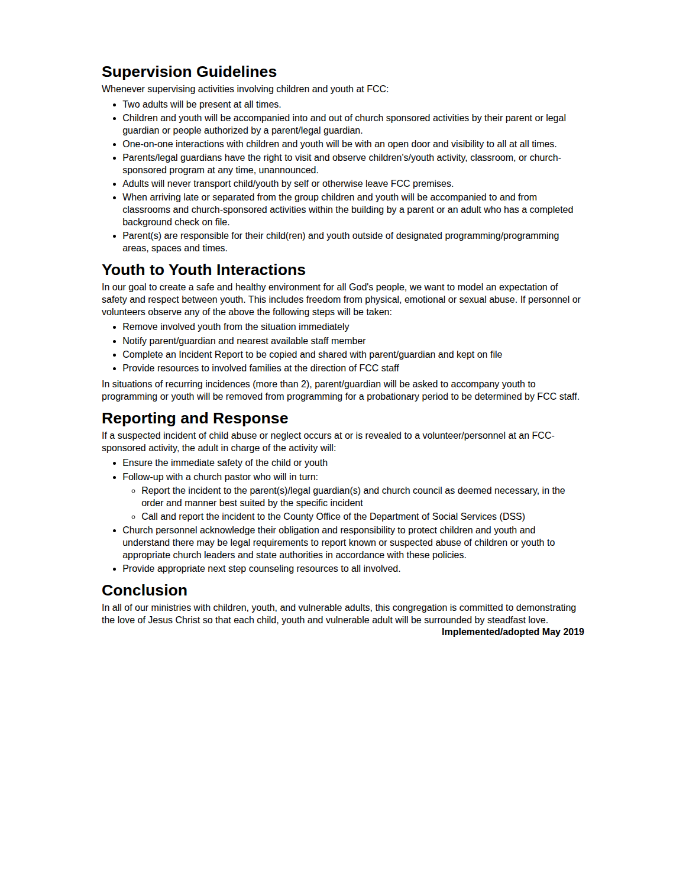Supervision Guidelines
Whenever supervising activities involving children and youth at FCC:
Two adults will be present at all times.
Children and youth will be accompanied into and out of church sponsored activities by their parent or legal guardian or people authorized by a parent/legal guardian.
One-on-one interactions with children and youth will be with an open door and visibility to all at all times.
Parents/legal guardians have the right to visit and observe children's/youth activity, classroom, or church-sponsored program at any time, unannounced.
Adults will never transport child/youth by self or otherwise leave FCC premises.
When arriving late or separated from the group children and youth will be accompanied to and from classrooms and church-sponsored activities within the building by a parent or an adult who has a completed background check on file.
Parent(s) are responsible for their child(ren) and youth outside of designated programming/programming areas, spaces and times.
Youth to Youth Interactions
In our goal to create a safe and healthy environment for all God's people, we want to model an expectation of safety and respect between youth. This includes freedom from physical, emotional or sexual abuse. If personnel or volunteers observe any of the above the following steps will be taken:
Remove involved youth from the situation immediately
Notify parent/guardian and nearest available staff member
Complete an Incident Report to be copied and shared with parent/guardian and kept on file
Provide resources to involved families at the direction of FCC staff
In situations of recurring incidences (more than 2), parent/guardian will be asked to accompany youth to programming or youth will be removed from programming for a probationary period to be determined by FCC staff.
Reporting and Response
If a suspected incident of child abuse or neglect occurs at or is revealed to a volunteer/personnel at an FCC-sponsored activity, the adult in charge of the activity will:
Ensure the immediate safety of the child or youth
Follow-up with a church pastor who will in turn:
Report the incident to the parent(s)/legal guardian(s) and church council as deemed necessary, in the order and manner best suited by the specific incident
Call and report the incident to the County Office of the Department of Social Services (DSS)
Church personnel acknowledge their obligation and responsibility to protect children and youth and understand there may be legal requirements to report known or suspected abuse of children or youth to appropriate church leaders and state authorities in accordance with these policies.
Provide appropriate next step counseling resources to all involved.
Conclusion
In all of our ministries with children, youth, and vulnerable adults, this congregation is committed to demonstrating the love of Jesus Christ so that each child, youth and vulnerable adult will be surrounded by steadfast love. Implemented/adopted May 2019